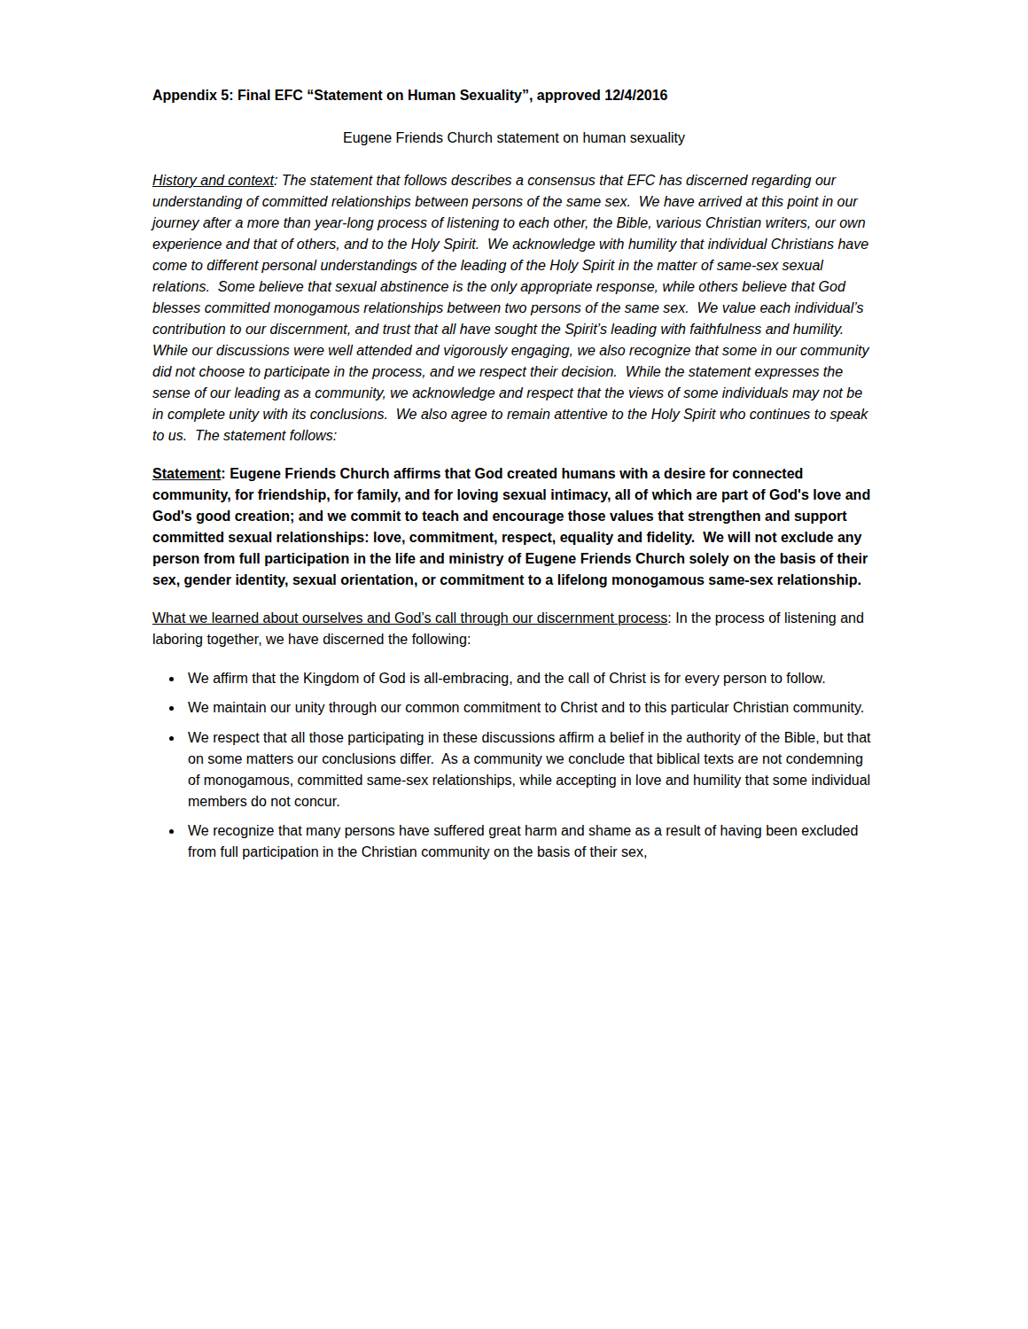Appendix 5: Final EFC “Statement on Human Sexuality”, approved 12/4/2016
Eugene Friends Church statement on human sexuality
History and context: The statement that follows describes a consensus that EFC has discerned regarding our understanding of committed relationships between persons of the same sex. We have arrived at this point in our journey after a more than year-long process of listening to each other, the Bible, various Christian writers, our own experience and that of others, and to the Holy Spirit. We acknowledge with humility that individual Christians have come to different personal understandings of the leading of the Holy Spirit in the matter of same-sex sexual relations. Some believe that sexual abstinence is the only appropriate response, while others believe that God blesses committed monogamous relationships between two persons of the same sex. We value each individual’s contribution to our discernment, and trust that all have sought the Spirit’s leading with faithfulness and humility. While our discussions were well attended and vigorously engaging, we also recognize that some in our community did not choose to participate in the process, and we respect their decision. While the statement expresses the sense of our leading as a community, we acknowledge and respect that the views of some individuals may not be in complete unity with its conclusions. We also agree to remain attentive to the Holy Spirit who continues to speak to us. The statement follows:
Statement: Eugene Friends Church affirms that God created humans with a desire for connected community, for friendship, for family, and for loving sexual intimacy, all of which are part of God's love and God's good creation; and we commit to teach and encourage those values that strengthen and support committed sexual relationships: love, commitment, respect, equality and fidelity. We will not exclude any person from full participation in the life and ministry of Eugene Friends Church solely on the basis of their sex, gender identity, sexual orientation, or commitment to a lifelong monogamous same-sex relationship.
What we learned about ourselves and God’s call through our discernment process: In the process of listening and laboring together, we have discerned the following:
We affirm that the Kingdom of God is all-embracing, and the call of Christ is for every person to follow.
We maintain our unity through our common commitment to Christ and to this particular Christian community.
We respect that all those participating in these discussions affirm a belief in the authority of the Bible, but that on some matters our conclusions differ. As a community we conclude that biblical texts are not condemning of monogamous, committed same-sex relationships, while accepting in love and humility that some individual members do not concur.
We recognize that many persons have suffered great harm and shame as a result of having been excluded from full participation in the Christian community on the basis of their sex,